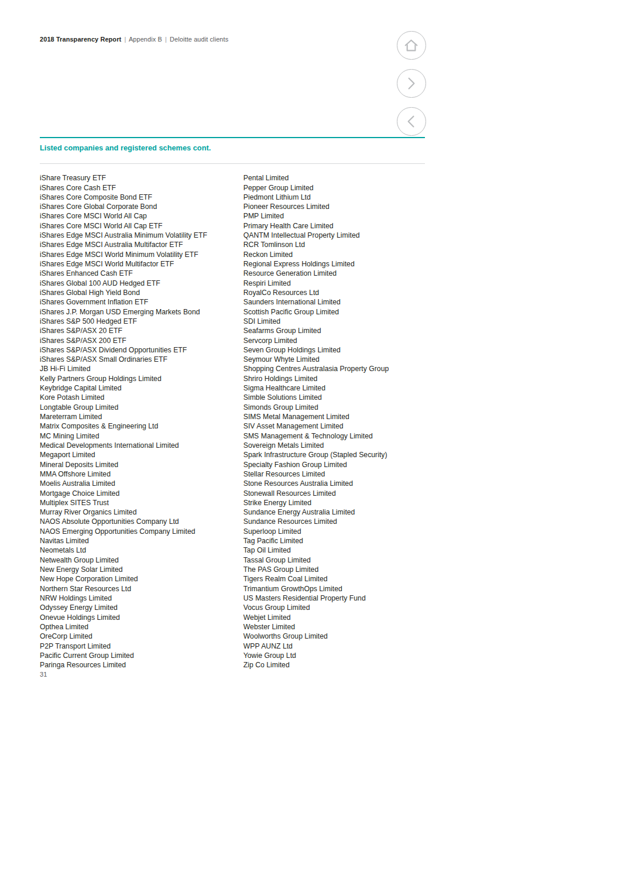2018 Transparency Report | Appendix B | Deloitte audit clients
Listed companies and registered schemes cont.
iShare Treasury ETF
iShares Core Cash ETF
iShares Core Composite Bond ETF
iShares Core Global Corporate Bond
iShares Core MSCI World All Cap
iShares Core MSCI World All Cap ETF
iShares Edge MSCI Australia Minimum Volatility ETF
iShares Edge MSCI Australia Multifactor ETF
iShares Edge MSCI World Minimum Volatility ETF
iShares Edge MSCI World Multifactor ETF
iShares Enhanced Cash ETF
iShares Global 100 AUD Hedged ETF
iShares Global High Yield Bond
iShares Government Inflation ETF
iShares J.P. Morgan USD Emerging Markets Bond
iShares S&P 500 Hedged ETF
iShares S&P/ASX 20 ETF
iShares S&P/ASX 200 ETF
iShares S&P/ASX Dividend Opportunities ETF
iShares S&P/ASX Small Ordinaries ETF
JB Hi-Fi Limited
Kelly Partners Group Holdings Limited
Keybridge Capital Limited
Kore Potash Limited
Longtable Group Limited
Mareterram Limited
Matrix Composites & Engineering Ltd
MC Mining Limited
Medical Developments International Limited
Megaport Limited
Mineral Deposits Limited
MMA Offshore Limited
Moelis Australia Limited
Mortgage Choice Limited
Multiplex SITES Trust
Murray River Organics Limited
NAOS Absolute Opportunities Company Ltd
NAOS Emerging Opportunities Company Limited
Navitas Limited
Neometals Ltd
Netwealth Group Limited
New Energy Solar Limited
New Hope Corporation Limited
Northern Star Resources Ltd
NRW Holdings Limited
Odyssey Energy Limited
Onevue Holdings Limited
Opthea Limited
OreCorp Limited
P2P Transport Limited
Pacific Current Group Limited
Paringa Resources Limited
Pental Limited
Pepper Group Limited
Piedmont Lithium Ltd
Pioneer Resources Limited
PMP Limited
Primary Health Care Limited
QANTM Intellectual Property Limited
RCR Tomlinson Ltd
Reckon Limited
Regional Express Holdings Limited
Resource Generation Limited
Respiri Limited
RoyalCo Resources Ltd
Saunders International Limited
Scottish Pacific Group Limited
SDI Limited
Seafarms Group Limited
Servcorp Limited
Seven Group Holdings Limited
Seymour Whyte Limited
Shopping Centres Australasia Property Group
Shriro Holdings Limited
Sigma Healthcare Limited
Simble Solutions Limited
Simonds Group Limited
SIMS Metal Management Limited
SIV Asset Management Limited
SMS Management & Technology Limited
Sovereign Metals Limited
Spark Infrastructure Group (Stapled Security)
Specialty Fashion Group Limited
Stellar Resources Limited
Stone Resources Australia Limited
Stonewall Resources Limited
Strike Energy Limited
Sundance Energy Australia Limited
Sundance Resources Limited
Superloop Limited
Tag Pacific Limited
Tap Oil Limited
Tassal Group Limited
The PAS Group Limited
Tigers Realm Coal Limited
Trimantium GrowthOps Limited
US Masters Residential Property Fund
Vocus Group Limited
Webjet Limited
Webster Limited
Woolworths Group Limited
WPP AUNZ Ltd
Yowie Group Ltd
Zip Co Limited
31